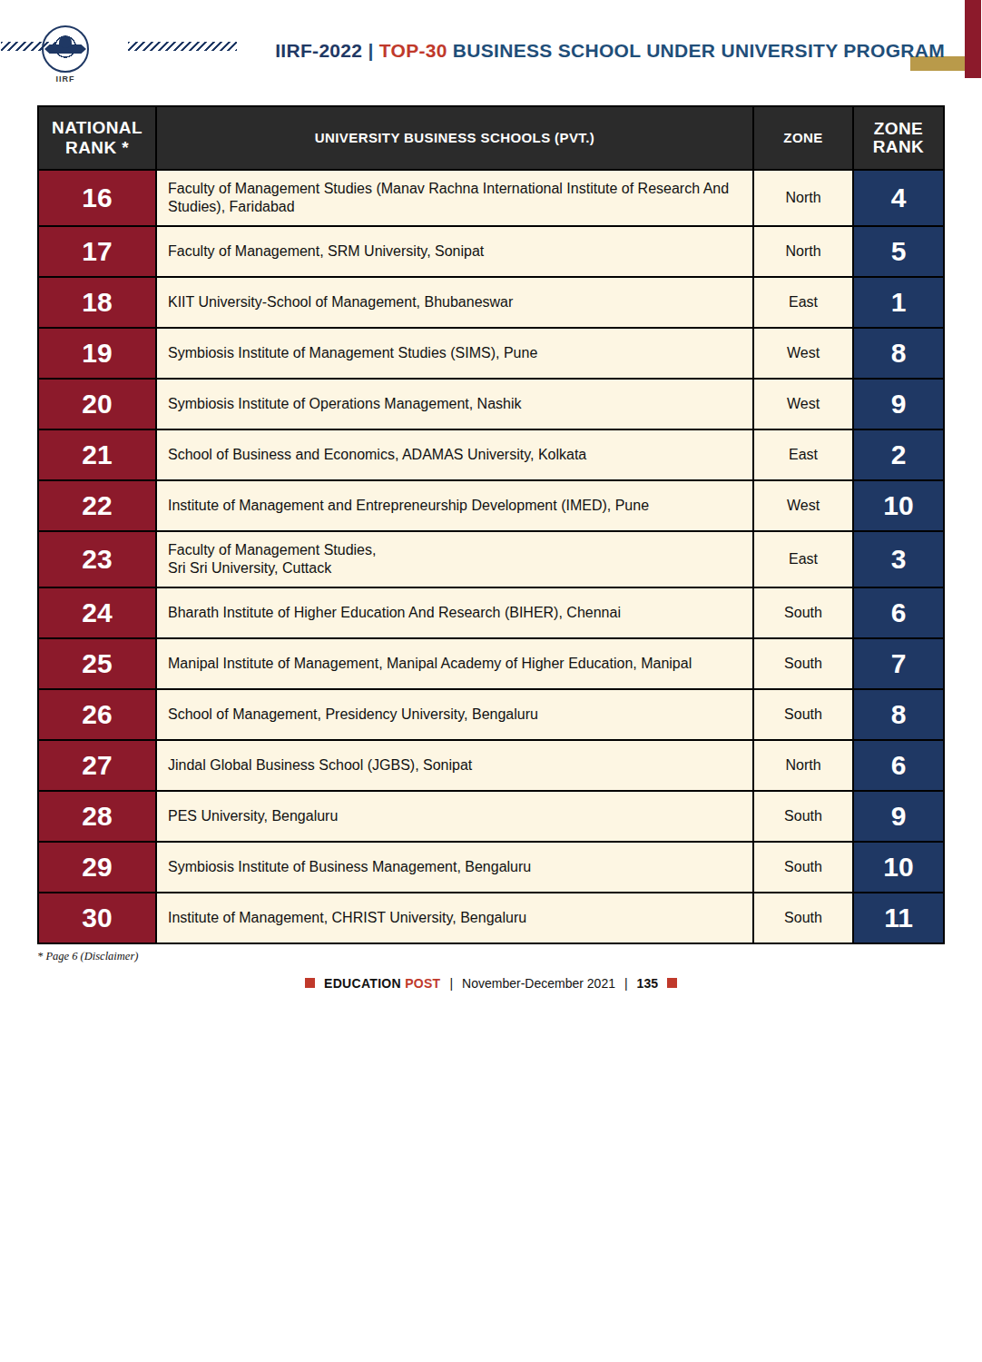IIRF
IIRF-2022 | TOP-30 BUSINESS SCHOOL UNDER UNIVERSITY PROGRAM
| NATIONAL RANK * | UNIVERSITY BUSINESS SCHOOLS (PVT.) | ZONE | ZONE RANK |
| --- | --- | --- | --- |
| 16 | Faculty of Management Studies (Manav Rachna International Institute of Research And Studies), Faridabad | North | 4 |
| 17 | Faculty of Management, SRM University, Sonipat | North | 5 |
| 18 | KIIT University-School of Management, Bhubaneswar | East | 1 |
| 19 | Symbiosis Institute of Management Studies (SIMS), Pune | West | 8 |
| 20 | Symbiosis Institute of Operations Management, Nashik | West | 9 |
| 21 | School of Business and Economics, ADAMAS University, Kolkata | East | 2 |
| 22 | Institute of Management and Entrepreneurship Development (IMED), Pune | West | 10 |
| 23 | Faculty of Management Studies, Sri Sri University, Cuttack | East | 3 |
| 24 | Bharath Institute of Higher Education And Research (BIHER), Chennai | South | 6 |
| 25 | Manipal Institute of Management, Manipal Academy of Higher Education, Manipal | South | 7 |
| 26 | School of Management, Presidency University, Bengaluru | South | 8 |
| 27 | Jindal Global Business School (JGBS), Sonipat | North | 6 |
| 28 | PES University, Bengaluru | South | 9 |
| 29 | Symbiosis Institute of Business Management, Bengaluru | South | 10 |
| 30 | Institute of Management, CHRIST University, Bengaluru | South | 11 |
* Page 6 (Disclaimer)
EDUCATION POST | November-December 2021 | 135